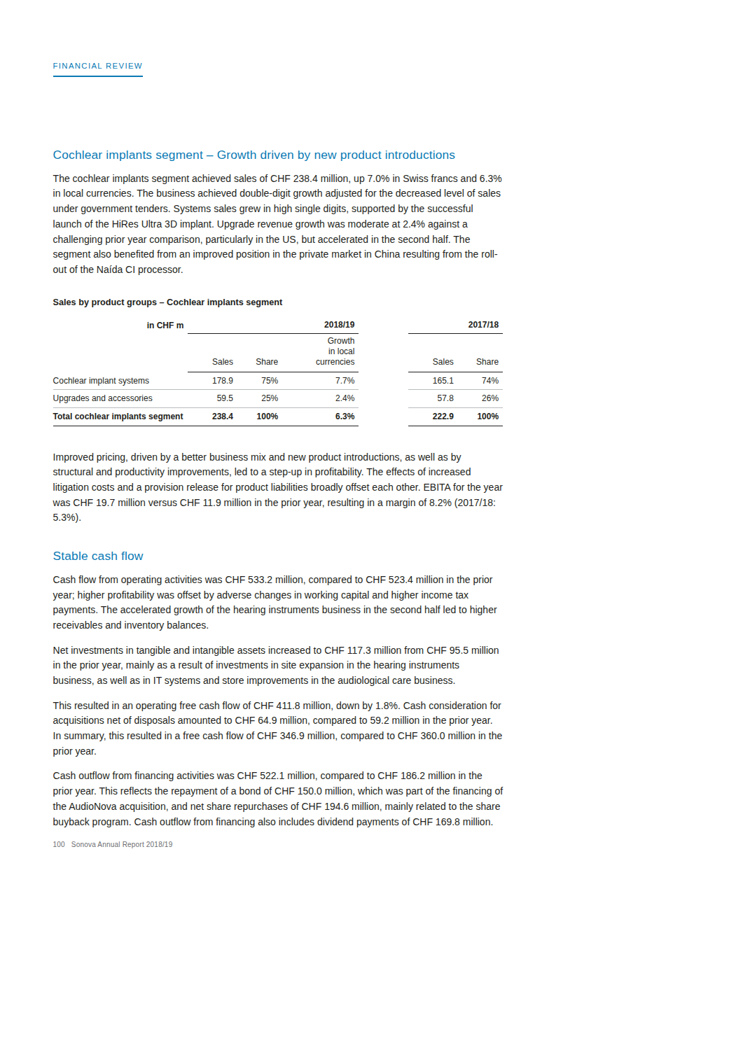Financial Review
Cochlear implants segment – Growth driven by new product introductions
The cochlear implants segment achieved sales of CHF 238.4 million, up 7.0% in Swiss francs and 6.3% in local currencies. The business achieved double-digit growth adjusted for the decreased level of sales under government tenders. Systems sales grew in high single digits, supported by the successful launch of the HiRes Ultra 3D implant. Upgrade revenue growth was moderate at 2.4% against a challenging prior year comparison, particularly in the US, but accelerated in the second half. The segment also benefited from an improved position in the private market in China resulting from the roll-out of the Naída CI processor.
Sales by product groups – Cochlear implants segment
| in CHF m | 2018/19 | | 2017/18 |
| --- | --- | --- | --- |
| | Sales | Share | Growth in local currencies | | Sales | Share |
| Cochlear implant systems | 178.9 | 75% | 7.7% | | 165.1 | 74% |
| Upgrades and accessories | 59.5 | 25% | 2.4% | | 57.8 | 26% |
| Total cochlear implants segment | 238.4 | 100% | 6.3% | | 222.9 | 100% |
Improved pricing, driven by a better business mix and new product introductions, as well as by structural and productivity improvements, led to a step-up in profitability. The effects of increased litigation costs and a provision release for product liabilities broadly offset each other. EBITA for the year was CHF 19.7 million versus CHF 11.9 million in the prior year, resulting in a margin of 8.2% (2017/18: 5.3%).
Stable cash flow
Cash flow from operating activities was CHF 533.2 million, compared to CHF 523.4 million in the prior year; higher profitability was offset by adverse changes in working capital and higher income tax payments. The accelerated growth of the hearing instruments business in the second half led to higher receivables and inventory balances.
Net investments in tangible and intangible assets increased to CHF 117.3 million from CHF 95.5 million in the prior year, mainly as a result of investments in site expansion in the hearing instruments business, as well as in IT systems and store improvements in the audiological care business.
This resulted in an operating free cash flow of CHF 411.8 million, down by 1.8%. Cash consideration for acquisitions net of disposals amounted to CHF 64.9 million, compared to 59.2 million in the prior year. In summary, this resulted in a free cash flow of CHF 346.9 million, compared to CHF 360.0 million in the prior year.
Cash outflow from financing activities was CHF 522.1 million, compared to CHF 186.2 million in the prior year. This reflects the repayment of a bond of CHF 150.0 million, which was part of the financing of the AudioNova acquisition, and net share repurchases of CHF 194.6 million, mainly related to the share buyback program. Cash outflow from financing also includes dividend payments of CHF 169.8 million.
100 Sonova Annual Report 2018/19